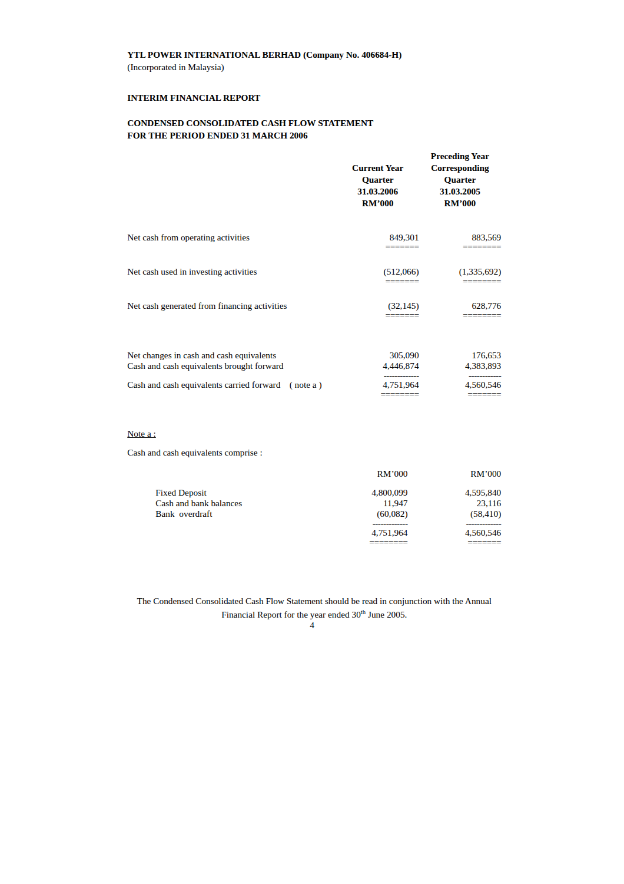YTL POWER INTERNATIONAL BERHAD (Company No. 406684-H)
(Incorporated in Malaysia)
INTERIM FINANCIAL REPORT
CONDENSED CONSOLIDATED CASH FLOW STATEMENT
FOR THE PERIOD ENDED 31 MARCH 2006
| | | Preceding Year |
| | Current Year | Corresponding |
| | Quarter | Quarter |
| | 31.03.2006 | 31.03.2005 |
| | RM’000 | RM’000 |
| Net cash from operating activities | 849,301 | 883,569 |
| | ======= | ======== |
| Net cash used in investing activities | (512,066) | (1,335,692) |
| | ======= | ======== |
| Net cash generated from financing activities | (32,145) | 628,776 |
| | ======= | ======== |
| Net changes in cash and cash equivalents | 305,090 | 176,653 |
| Cash and cash equivalents brought forward | 4,446,874 | 4,383,893 |
| | ------------- | ------------ |
| Cash and cash equivalents carried forward ( note a ) | 4,751,964 | 4,560,546 |
| | ======== | ======= |
Note a :
Cash and cash equivalents comprise :
| | RM’000 | RM’000 |
| Fixed Deposit | 4,800,099 | 4,595,840 |
| Cash and bank balances | 11,947 | 23,116 |
| Bank overdraft | (60,082) | (58,410) |
| | ------------- | ------------- |
| | 4,751,964 | 4,560,546 |
| | ======== | ======= |
The Condensed Consolidated Cash Flow Statement should be read in conjunction with the Annual
Financial Report for the year ended 30th June 2005.
4